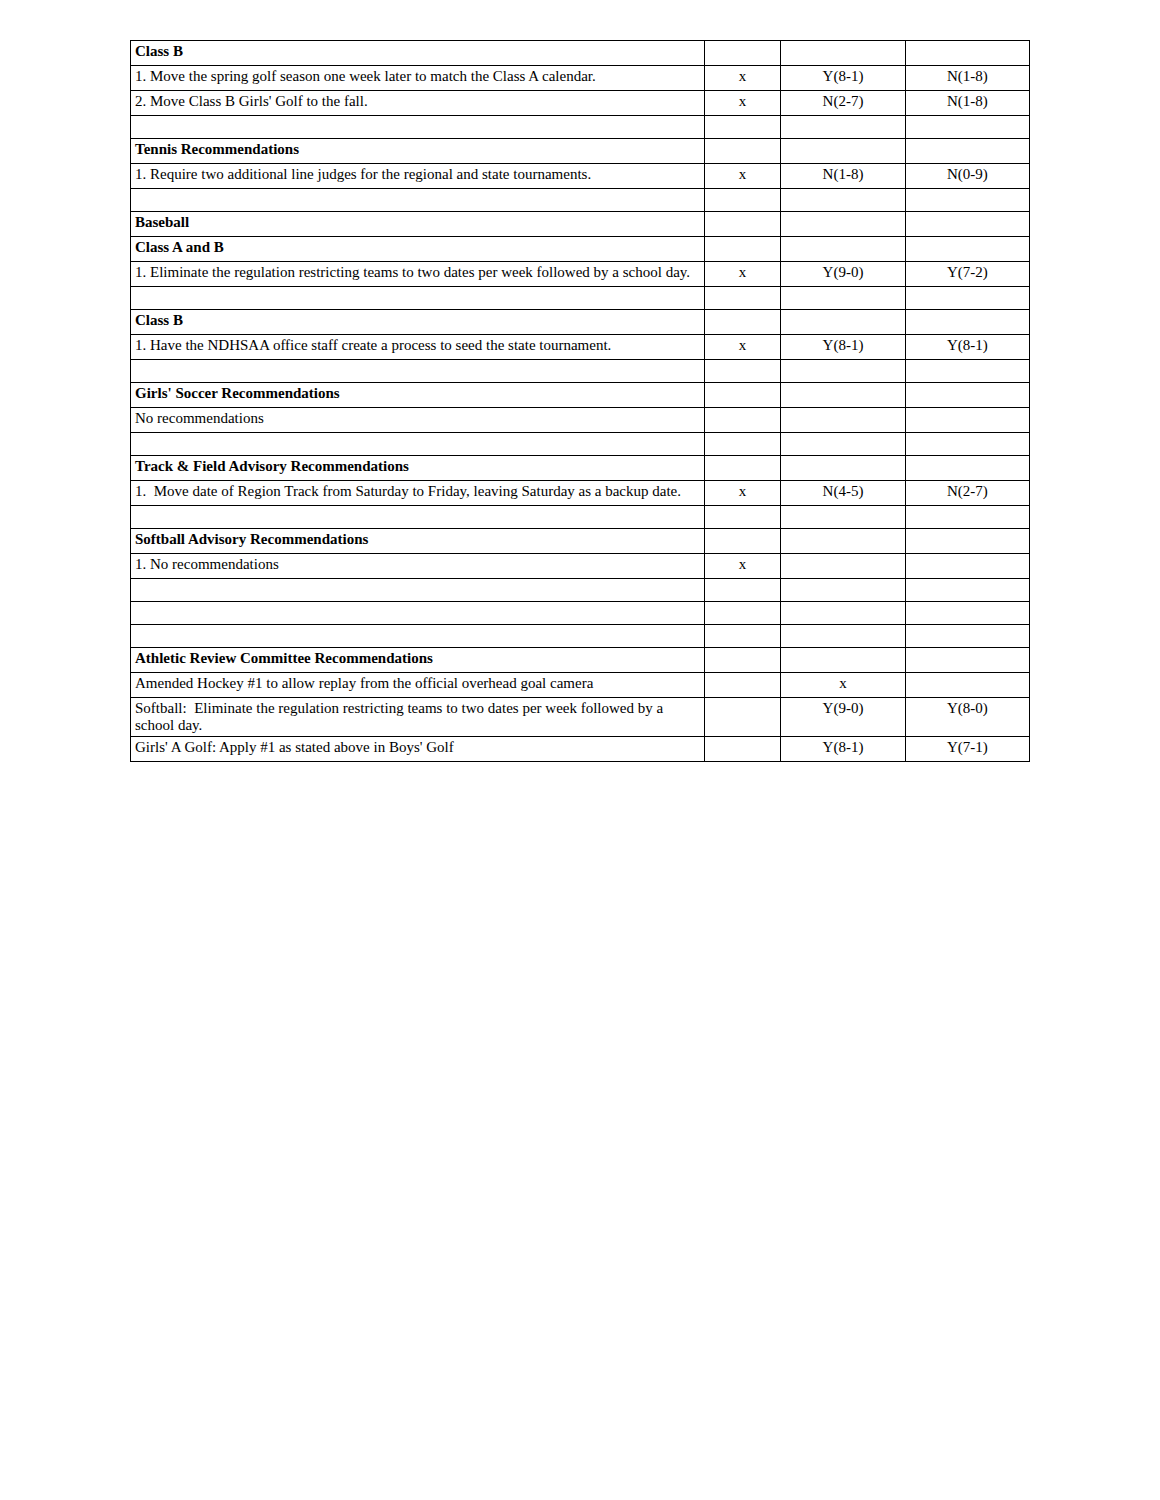| Class B | | | |
| 1. Move the spring golf season one week later to match the Class A calendar. | x | Y(8-1) | N(1-8) |
| 2. Move Class B Girls' Golf to the fall. | x | N(2-7) | N(1-8) |
| Tennis Recommendations | | | |
| 1. Require two additional line judges for the regional and state tournaments. | x | N(1-8) | N(0-9) |
| Baseball | | | |
| Class A and B | | | |
| 1. Eliminate the regulation restricting teams to two dates per week followed by a school day. | x | Y(9-0) | Y(7-2) |
| Class B | | | |
| 1. Have the NDHSAA office staff create a process to seed the state tournament. | x | Y(8-1) | Y(8-1) |
| Girls' Soccer Recommendations | | | |
| No recommendations | | | |
| Track & Field Advisory Recommendations | | | |
| 1. Move date of Region Track from Saturday to Friday, leaving Saturday as a backup date. | x | N(4-5) | N(2-7) |
| Softball Advisory Recommendations | | | |
| 1. No recommendations | x | | |
| Athletic Review Committee Recommendations | | | |
| Amended Hockey #1 to allow replay from the official overhead goal camera | | x | |
| Softball: Eliminate the regulation restricting teams to two dates per week followed by a school day. | | Y(9-0) | Y(8-0) |
| Girls' A Golf: Apply #1 as stated above in Boys' Golf | | Y(8-1) | Y(7-1) |